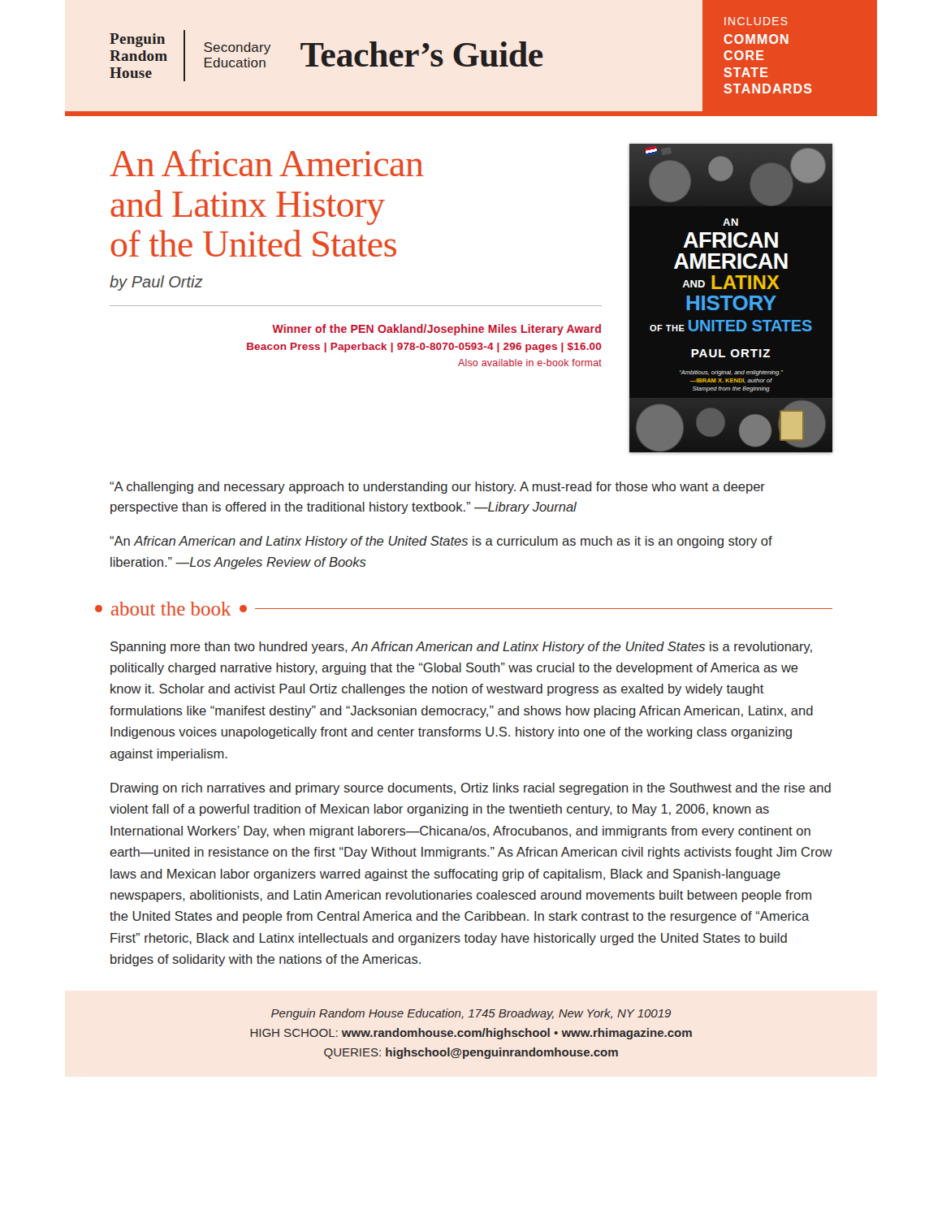Penguin
Random
House
Secondary
Education
Teacher’s Guide
INCLUDES
COMMON
CORE
STATE
STANDARDS
An African American
and Latinx History
of the United States
by Paul Ortiz
Winner of the PEN Oakland/Josephine Miles Literary Award
Beacon Press | Paperback | 978-0-8070-0593-4 | 296 pages | $16.00
Also available in e-book format
AN
AFRICAN
AMERICAN
AND LATINX
HISTORY
OF THE UNITED STATES
PAUL ORTIZ
“Ambitious, original, and enlightening.”
—IBRAM X. KENDI, author of
Stamped from the Beginning
“A challenging and necessary approach to understanding our history. A must-read for those who want a deeper perspective than is offered in the traditional history textbook.” —Library Journal
“An African American and Latinx History of the United States is a curriculum as much as it is an ongoing story of liberation.” —Los Angeles Review of Books
about the book
Spanning more than two hundred years, An African American and Latinx History of the United States is a revolutionary, politically charged narrative history, arguing that the “Global South” was crucial to the development of America as we know it. Scholar and activist Paul Ortiz challenges the notion of westward progress as exalted by widely taught formulations like “manifest destiny” and “Jacksonian democracy,” and shows how placing African American, Latinx, and Indigenous voices unapologetically front and center transforms U.S. history into one of the working class organizing against imperialism.
Drawing on rich narratives and primary source documents, Ortiz links racial segregation in the Southwest and the rise and violent fall of a powerful tradition of Mexican labor organizing in the twentieth century, to May 1, 2006, known as International Workers’ Day, when migrant laborers—Chicana/os, Afrocubanos, and immigrants from every continent on earth—united in resistance on the first “Day Without Immigrants.” As African American civil rights activists fought Jim Crow laws and Mexican labor organizers warred against the suffocating grip of capitalism, Black and Spanish-language newspapers, abolitionists, and Latin American revolutionaries coalesced around movements built between people from the United States and people from Central America and the Caribbean. In stark contrast to the resurgence of “America First” rhetoric, Black and Latinx intellectuals and organizers today have historically urged the United States to build bridges of solidarity with the nations of the Americas.
Penguin Random House Education, 1745 Broadway, New York, NY 10019
HIGH SCHOOL: www.randomhouse.com/highschool • www.rhimagazine.com
QUERIES: highschool@penguinrandomhouse.com